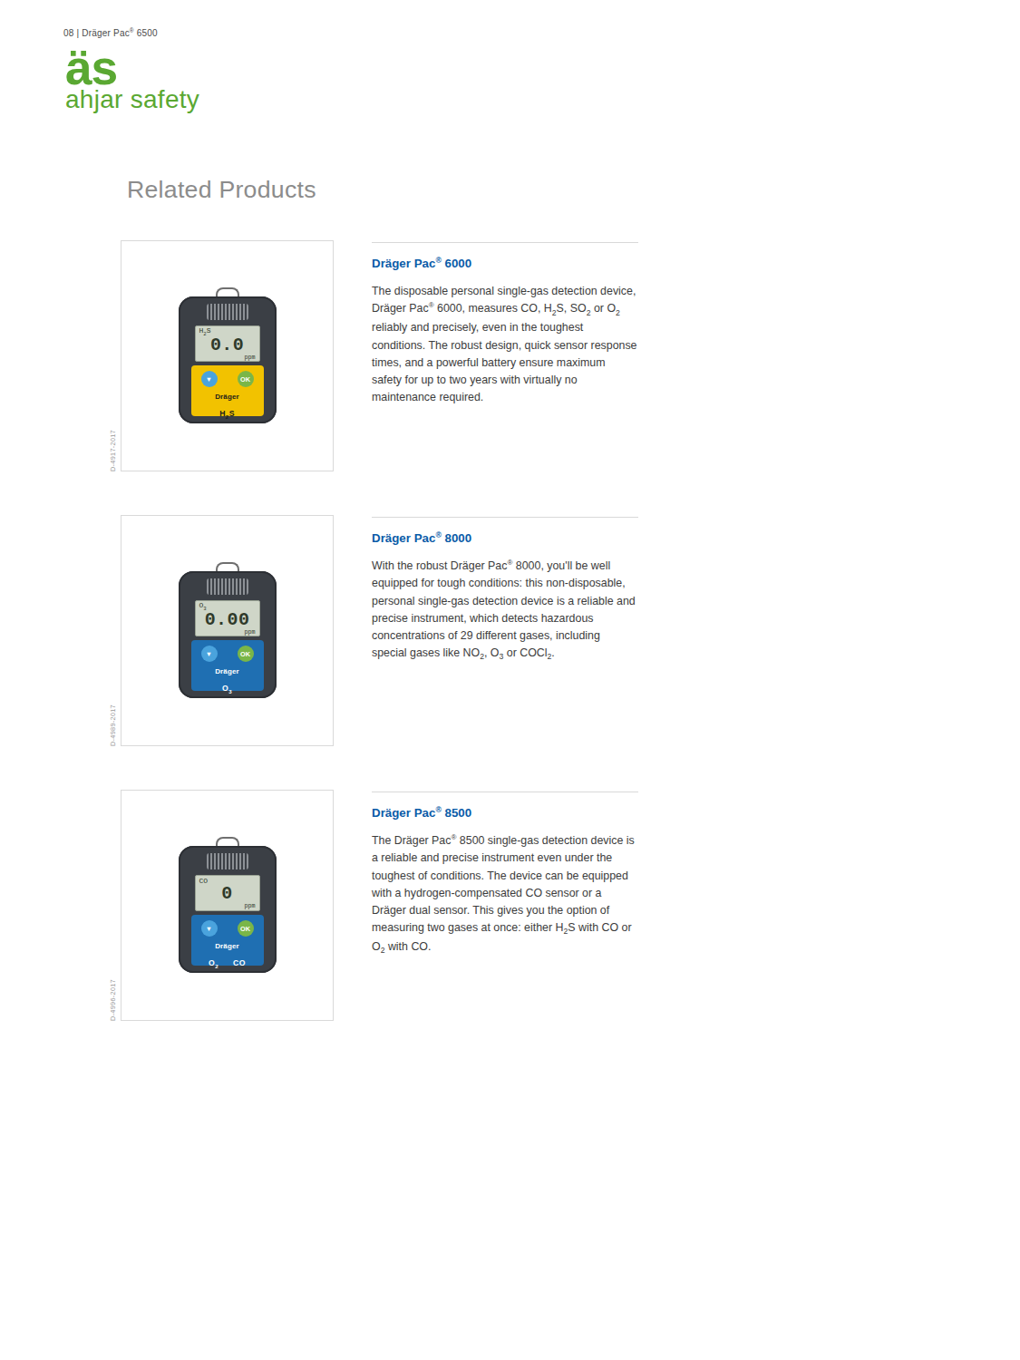08 | Dräger Pac® 6500
äs ahjar safety
Related Products
D-4917-2017
H2S 0.0 ppm
▼
OK
Dräger
H2S
Dräger Pac® 6000
The disposable personal single-gas detection device, Dräger Pac® 6000, measures CO, H2S, SO2 or O2 reliably and precisely, even in the toughest conditions. The robust design, quick sensor response times, and a powerful battery ensure maximum safety for up to two years with virtually no maintenance required.
D-4989-2017
O3 0.00 ppm
▼
OK
Dräger
O3
Dräger Pac® 8000
With the robust Dräger Pac® 8000, you'll be well equipped for tough conditions: this non-disposable, personal single-gas detection device is a reliable and precise instrument, which detects hazardous concentrations of 29 different gases, including special gases like NO2, O3 or COCl2.
D-4996-2017
CO 0 ppm
▼
OK
Dräger
O2 CO
Dräger Pac® 8500
The Dräger Pac® 8500 single-gas detection device is a reliable and precise instrument even under the toughest of conditions. The device can be equipped with a hydrogen-compensated CO sensor or a Dräger dual sensor. This gives you the option of measuring two gases at once: either H2S with CO or O2 with CO.